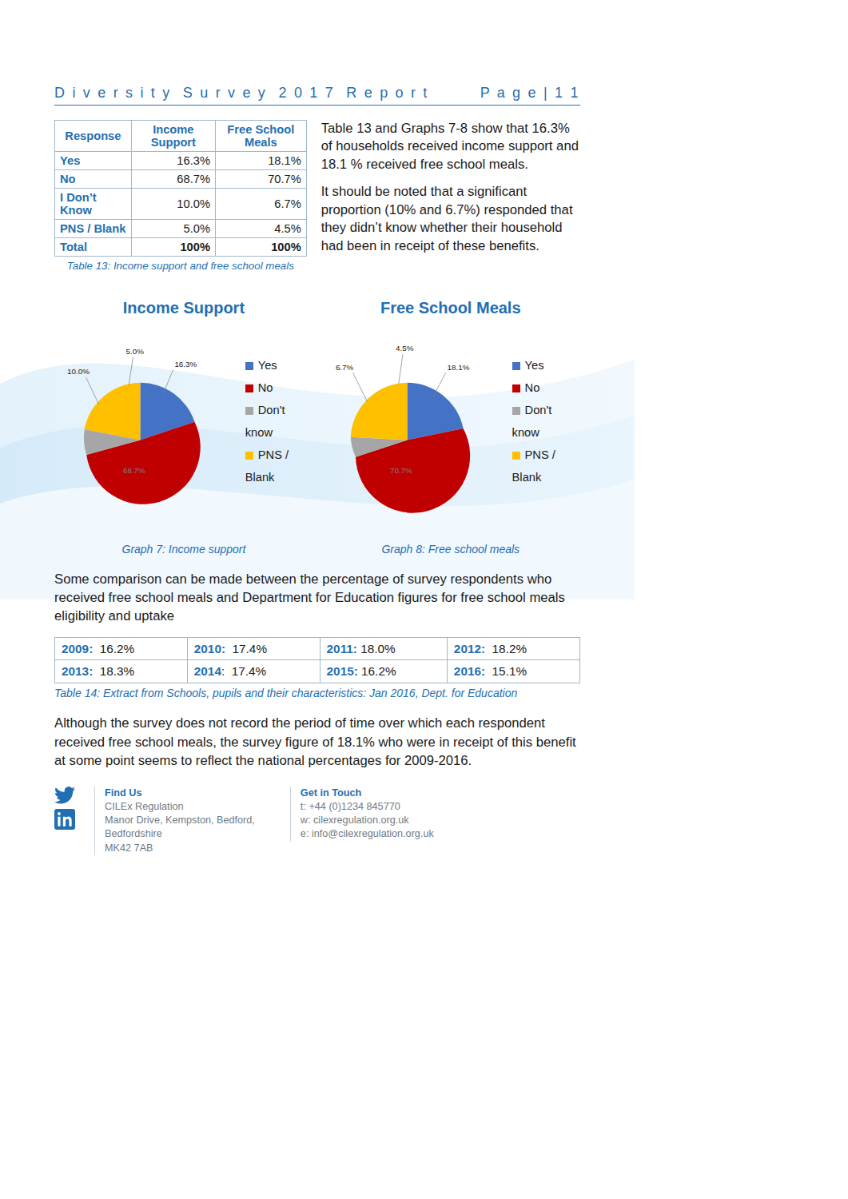D i v e r s i t y S u r v e y 2 0 1 7 R e p o r t
P a g e | 1 1
| Response | Income Support | Free School Meals |
| --- | --- | --- |
| Yes | 16.3% | 18.1% |
| No | 68.7% | 70.7% |
| I Don’t Know | 10.0% | 6.7% |
| PNS / Blank | 5.0% | 4.5% |
| Total | 100% | 100% |
Table 13: Income support and free school meals
Table 13 and Graphs 7-8 show that 16.3% of households received income support and 18.1 % received free school meals.
It should be noted that a significant proportion (10% and 6.7%) responded that they didn’t know whether their household had been in receipt of these benefits.
Income Support
16.3% 5.0% 10.0% 68.7%
Yes
No
Don't know
PNS / Blank
Graph 7: Income support
Free School Meals
18.1% 4.5% 6.7% 70.7%
Yes
No
Don't know
PNS / Blank
Graph 8: Free school meals
Some comparison can be made between the percentage of survey respondents who received free school meals and Department for Education figures for free school meals eligibility and uptake
| 2009: 16.2% | 2010: 17.4% | 2011: 18.0% | 2012: 18.2% |
| 2013: 18.3% | 2014 : 17.4% | 2015: 16.2% | 2016: 15.1% |
Table 14: Extract from Schools, pupils and their characteristics: Jan 2016, Dept. for Education
Although the survey does not record the period of time over which each respondent received free school meals, the survey figure of 18.1% who were in receipt of this benefit at some point seems to reflect the national percentages for 2009-2016.
Find Us
CILEx Regulation
Manor Drive, Kempston, Bedford,
Bedfordshire
MK42 7AB
Get in Touch
t: +44 (0)1234 845770
w: cilexregulation.org.uk
e: info@cilexregulation.org.uk